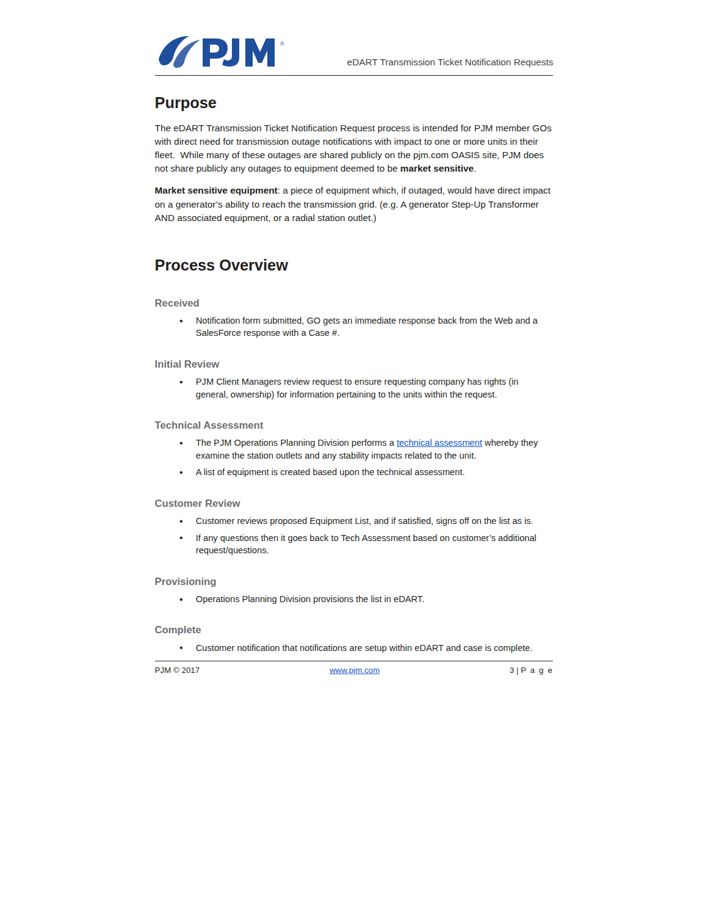®
eDART Transmission Ticket Notification Requests
Purpose
The eDART Transmission Ticket Notification Request process is intended for PJM member GOs with direct need for transmission outage notifications with impact to one or more units in their fleet. While many of these outages are shared publicly on the pjm.com OASIS site, PJM does not share publicly any outages to equipment deemed to be market sensitive.
Market sensitive equipment: a piece of equipment which, if outaged, would have direct impact on a generator’s ability to reach the transmission grid. (e.g. A generator Step-Up Transformer AND associated equipment, or a radial station outlet.)
Process Overview
Received
Notification form submitted, GO gets an immediate response back from the Web and a SalesForce response with a Case #.
Initial Review
PJM Client Managers review request to ensure requesting company has rights (in general, ownership) for information pertaining to the units within the request.
Technical Assessment
The PJM Operations Planning Division performs a technical assessment whereby they examine the station outlets and any stability impacts related to the unit.
A list of equipment is created based upon the technical assessment.
Customer Review
Customer reviews proposed Equipment List, and if satisfied, signs off on the list as is.
If any questions then it goes back to Tech Assessment based on customer’s additional request/questions.
Provisioning
Operations Planning Division provisions the list in eDART.
Complete
Customer notification that notifications are setup within eDART and case is complete.
PJM © 2017
www.pjm.com
3 | P a g e